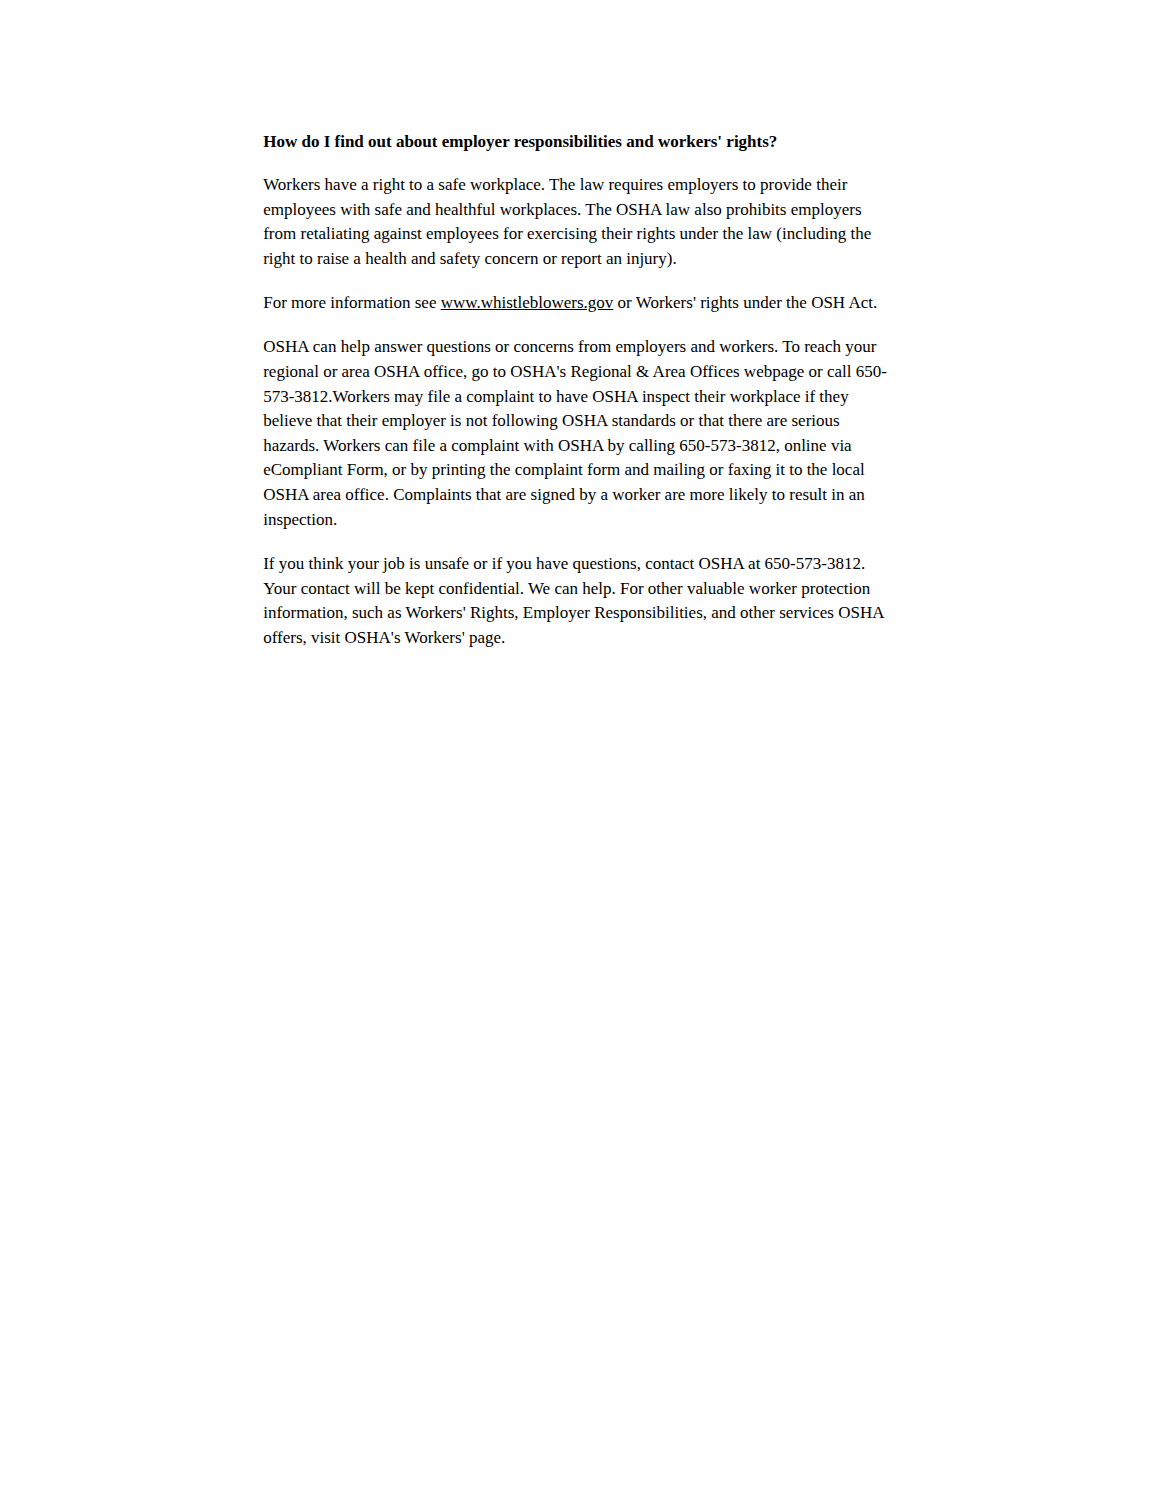How do I find out about employer responsibilities and workers' rights?
Workers have a right to a safe workplace. The law requires employers to provide their employees with safe and healthful workplaces. The OSHA law also prohibits employers from retaliating against employees for exercising their rights under the law (including the right to raise a health and safety concern or report an injury).
For more information see www.whistleblowers.gov or Workers' rights under the OSH Act.
OSHA can help answer questions or concerns from employers and workers. To reach your regional or area OSHA office, go to OSHA's Regional & Area Offices webpage or call 650-573-3812.Workers may file a complaint to have OSHA inspect their workplace if they believe that their employer is not following OSHA standards or that there are serious hazards. Workers can file a complaint with OSHA by calling 650-573-3812, online via eCompliant Form, or by printing the complaint form and mailing or faxing it to the local OSHA area office. Complaints that are signed by a worker are more likely to result in an inspection.
If you think your job is unsafe or if you have questions, contact OSHA at 650-573-3812. Your contact will be kept confidential. We can help. For other valuable worker protection information, such as Workers' Rights, Employer Responsibilities, and other services OSHA offers, visit OSHA's Workers' page.